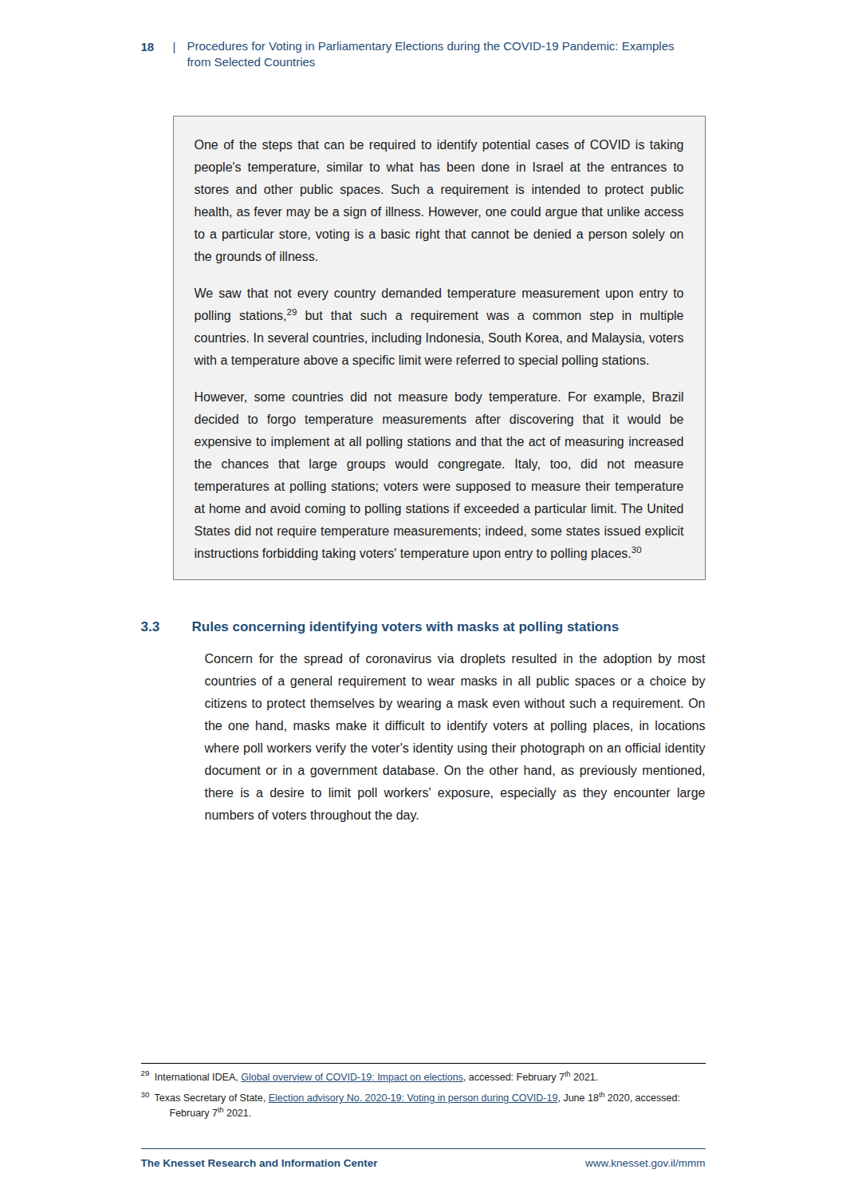18 | Procedures for Voting in Parliamentary Elections during the COVID-19 Pandemic: Examples from Selected Countries
One of the steps that can be required to identify potential cases of COVID is taking people's temperature, similar to what has been done in Israel at the entrances to stores and other public spaces. Such a requirement is intended to protect public health, as fever may be a sign of illness. However, one could argue that unlike access to a particular store, voting is a basic right that cannot be denied a person solely on the grounds of illness.
We saw that not every country demanded temperature measurement upon entry to polling stations,29 but that such a requirement was a common step in multiple countries. In several countries, including Indonesia, South Korea, and Malaysia, voters with a temperature above a specific limit were referred to special polling stations.
However, some countries did not measure body temperature. For example, Brazil decided to forgo temperature measurements after discovering that it would be expensive to implement at all polling stations and that the act of measuring increased the chances that large groups would congregate. Italy, too, did not measure temperatures at polling stations; voters were supposed to measure their temperature at home and avoid coming to polling stations if exceeded a particular limit. The United States did not require temperature measurements; indeed, some states issued explicit instructions forbidding taking voters' temperature upon entry to polling places.30
3.3 Rules concerning identifying voters with masks at polling stations
Concern for the spread of coronavirus via droplets resulted in the adoption by most countries of a general requirement to wear masks in all public spaces or a choice by citizens to protect themselves by wearing a mask even without such a requirement. On the one hand, masks make it difficult to identify voters at polling places, in locations where poll workers verify the voter's identity using their photograph on an official identity document or in a government database. On the other hand, as previously mentioned, there is a desire to limit poll workers' exposure, especially as they encounter large numbers of voters throughout the day.
29 International IDEA, Global overview of COVID-19: Impact on elections, accessed: February 7th 2021.
30 Texas Secretary of State, Election advisory No. 2020-19: Voting in person during COVID-19, June 18th 2020, accessed: February 7th 2021.
The Knesset Research and Information Center www.knesset.gov.il/mmm